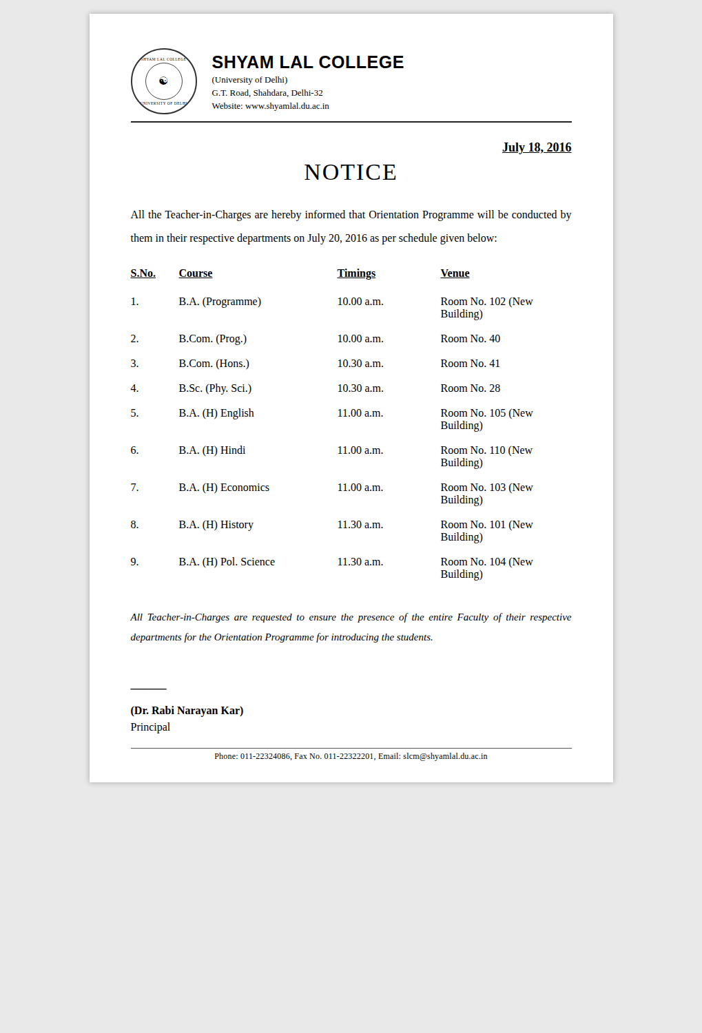Shyam Lal College ☯ University of Delhi
SHYAM LAL COLLEGE
(University of Delhi)
G.T. Road, Shahdara, Delhi-32
Website: www.shyamlal.du.ac.in
July 18, 2016
NOTICE
All the Teacher-in-Charges are hereby informed that Orientation Programme will be conducted by them in their respective departments on July 20, 2016 as per schedule given below:
| S.No. | Course | Timings | Venue |
| --- | --- | --- | --- |
| 1. | B.A. (Programme) | 10.00 a.m. | Room No. 102 (New Building) |
| 2. | B.Com. (Prog.) | 10.00 a.m. | Room No. 40 |
| 3. | B.Com. (Hons.) | 10.30 a.m. | Room No. 41 |
| 4. | B.Sc. (Phy. Sci.) | 10.30 a.m. | Room No. 28 |
| 5. | B.A. (H) English | 11.00 a.m. | Room No. 105 (New Building) |
| 6. | B.A. (H) Hindi | 11.00 a.m. | Room No. 110 (New Building) |
| 7. | B.A. (H) Economics | 11.00 a.m. | Room No. 103 (New Building) |
| 8. | B.A. (H) History | 11.30 a.m. | Room No. 101 (New Building) |
| 9. | B.A. (H) Pol. Science | 11.30 a.m. | Room No. 104 (New Building) |
All Teacher-in-Charges are requested to ensure the presence of the entire Faculty of their respective departments for the Orientation Programme for introducing the students.
—— (Dr. Rabi Narayan Kar)
Principal
Phone: 011-22324086, Fax No. 011-22322201, Email: slcm@shyamlal.du.ac.in